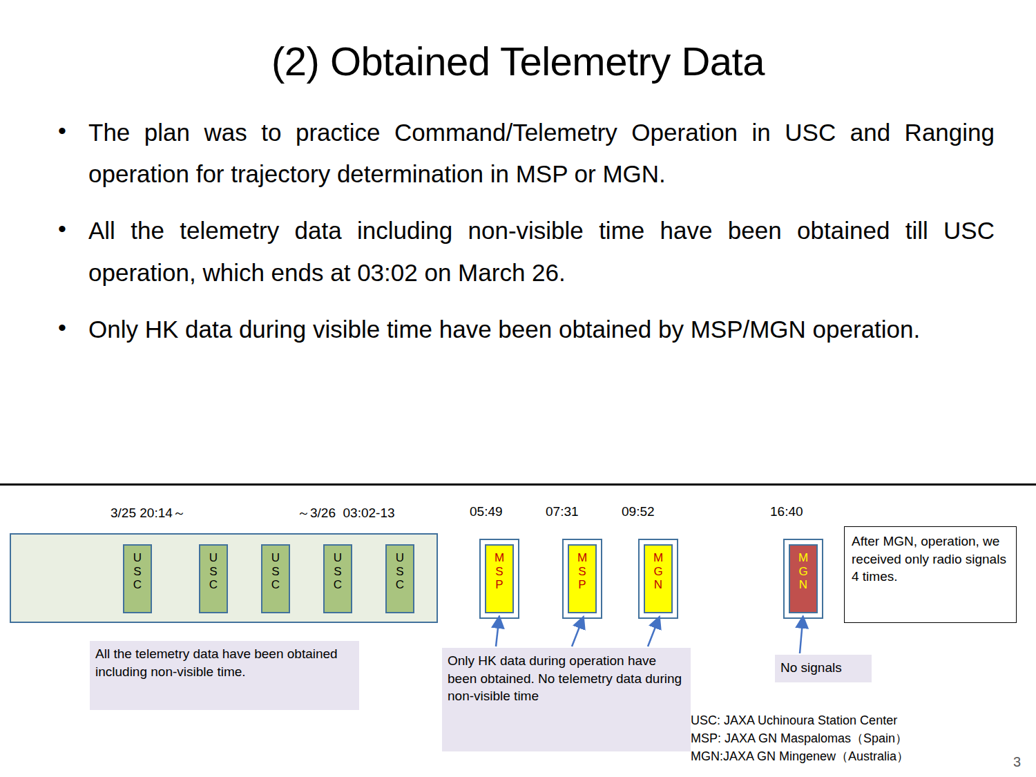(2) Obtained Telemetry Data
The plan was to practice Command/Telemetry Operation in USC and Ranging operation for trajectory determination in MSP or MGN.
All the telemetry data including non-visible time have been obtained till USC operation, which ends at 03:02 on March 26.
Only HK data during visible time have been obtained by MSP/MGN operation.
3/25 20:14～
～3/26 03:02-13
05:49
07:31
09:52
16:40
U
S
C
U
S
C
U
S
C
U
S
C
U
S
C
M
S
P
M
S
P
M
G
N
M
G
N
After MGN, operation, we received only radio signals 4 times.
All the telemetry data have been obtained including non-visible time.
Only HK data during operation have been obtained. No telemetry data during non-visible time
No signals
USC: JAXA Uchinoura Station Center
MSP: JAXA GN Maspalomas（Spain）
MGN:JAXA GN Mingenew（Australia）
3